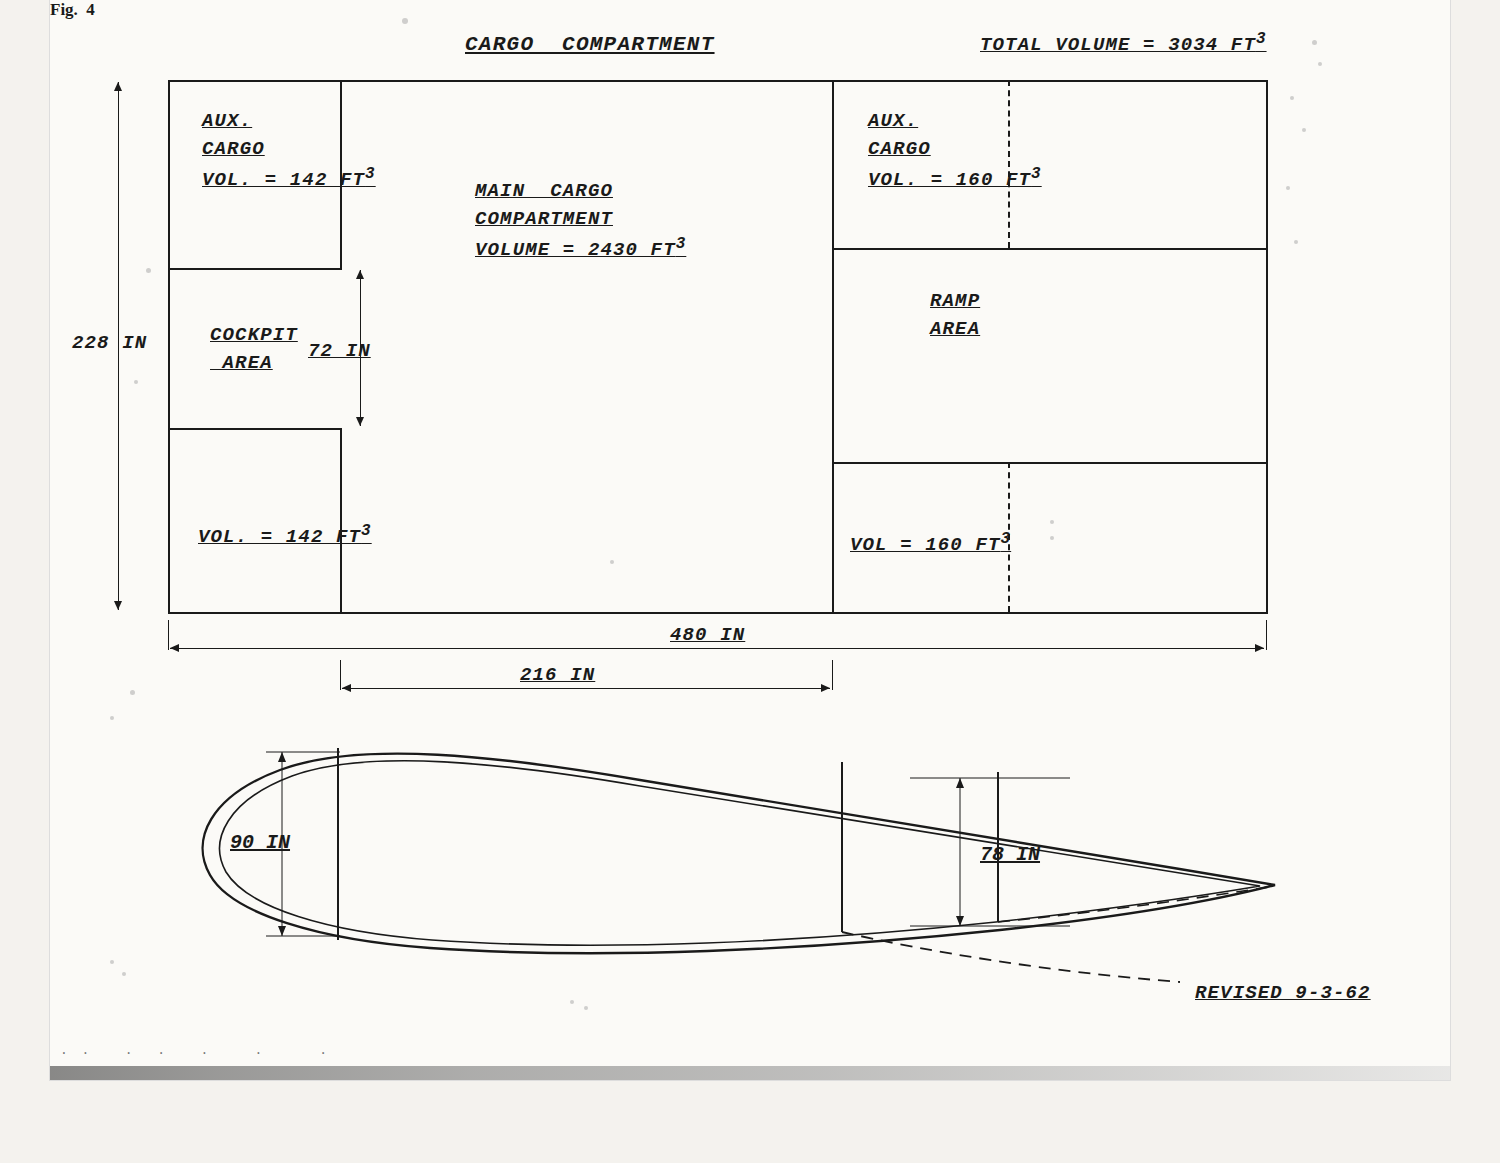CARGO COMPARTMENT
TOTAL VOLUME = 3034 FT3
AUX.
CARGO
VOL. = 142 FT3
VOL. = 142 FT3
COCKPIT
AREA
MAIN CARGO
COMPARTMENT
VOLUME = 2430 FT3
AUX.
CARGO
VOL. = 160 FT3
RAMP
AREA
VOL = 160 FT3
228 IN
72 IN
480 IN
216 IN
90 IN 78 IN
REVISED 9-3-62
Fig. 4
. . . . . . .